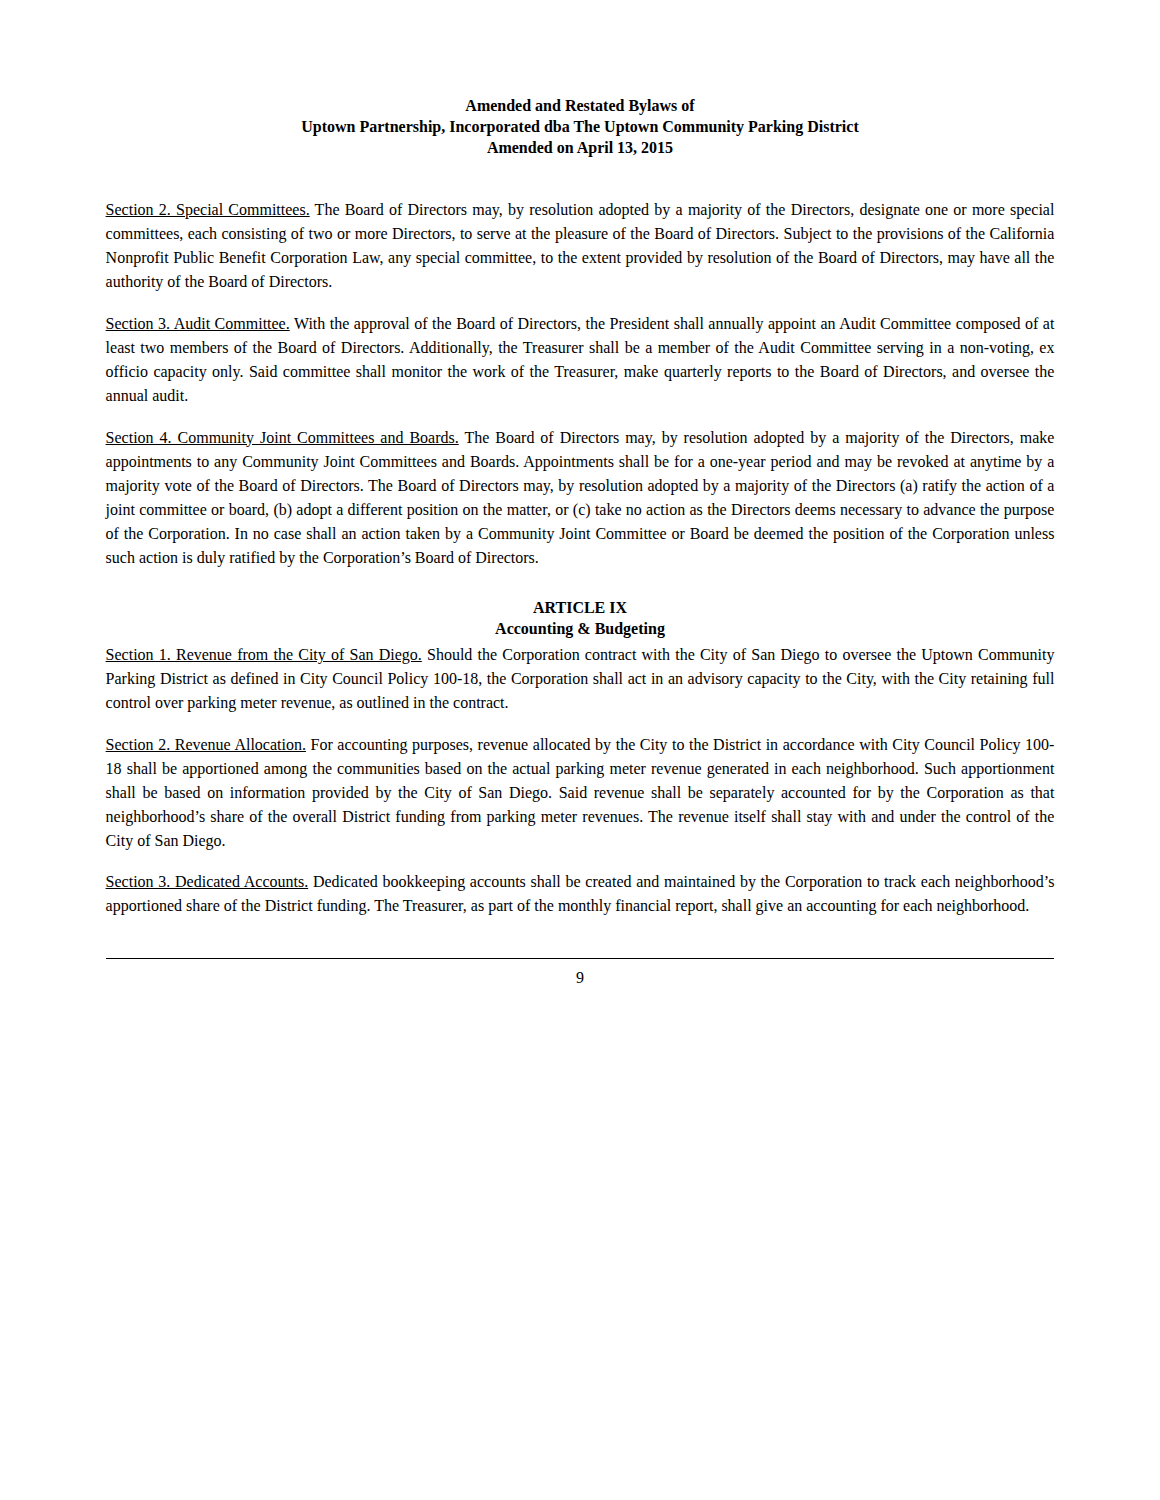Amended and Restated Bylaws of
Uptown Partnership, Incorporated dba The Uptown Community Parking District
Amended on April 13, 2015
Section 2. Special Committees. The Board of Directors may, by resolution adopted by a majority of the Directors, designate one or more special committees, each consisting of two or more Directors, to serve at the pleasure of the Board of Directors. Subject to the provisions of the California Nonprofit Public Benefit Corporation Law, any special committee, to the extent provided by resolution of the Board of Directors, may have all the authority of the Board of Directors.
Section 3. Audit Committee. With the approval of the Board of Directors, the President shall annually appoint an Audit Committee composed of at least two members of the Board of Directors. Additionally, the Treasurer shall be a member of the Audit Committee serving in a non-voting, ex officio capacity only. Said committee shall monitor the work of the Treasurer, make quarterly reports to the Board of Directors, and oversee the annual audit.
Section 4. Community Joint Committees and Boards. The Board of Directors may, by resolution adopted by a majority of the Directors, make appointments to any Community Joint Committees and Boards. Appointments shall be for a one-year period and may be revoked at anytime by a majority vote of the Board of Directors. The Board of Directors may, by resolution adopted by a majority of the Directors (a) ratify the action of a joint committee or board, (b) adopt a different position on the matter, or (c) take no action as the Directors deems necessary to advance the purpose of the Corporation. In no case shall an action taken by a Community Joint Committee or Board be deemed the position of the Corporation unless such action is duly ratified by the Corporation’s Board of Directors.
ARTICLE IX Accounting & Budgeting
Section 1. Revenue from the City of San Diego. Should the Corporation contract with the City of San Diego to oversee the Uptown Community Parking District as defined in City Council Policy 100-18, the Corporation shall act in an advisory capacity to the City, with the City retaining full control over parking meter revenue, as outlined in the contract.
Section 2. Revenue Allocation. For accounting purposes, revenue allocated by the City to the District in accordance with City Council Policy 100-18 shall be apportioned among the communities based on the actual parking meter revenue generated in each neighborhood. Such apportionment shall be based on information provided by the City of San Diego. Said revenue shall be separately accounted for by the Corporation as that neighborhood’s share of the overall District funding from parking meter revenues. The revenue itself shall stay with and under the control of the City of San Diego.
Section 3. Dedicated Accounts. Dedicated bookkeeping accounts shall be created and maintained by the Corporation to track each neighborhood’s apportioned share of the District funding. The Treasurer, as part of the monthly financial report, shall give an accounting for each neighborhood.
9